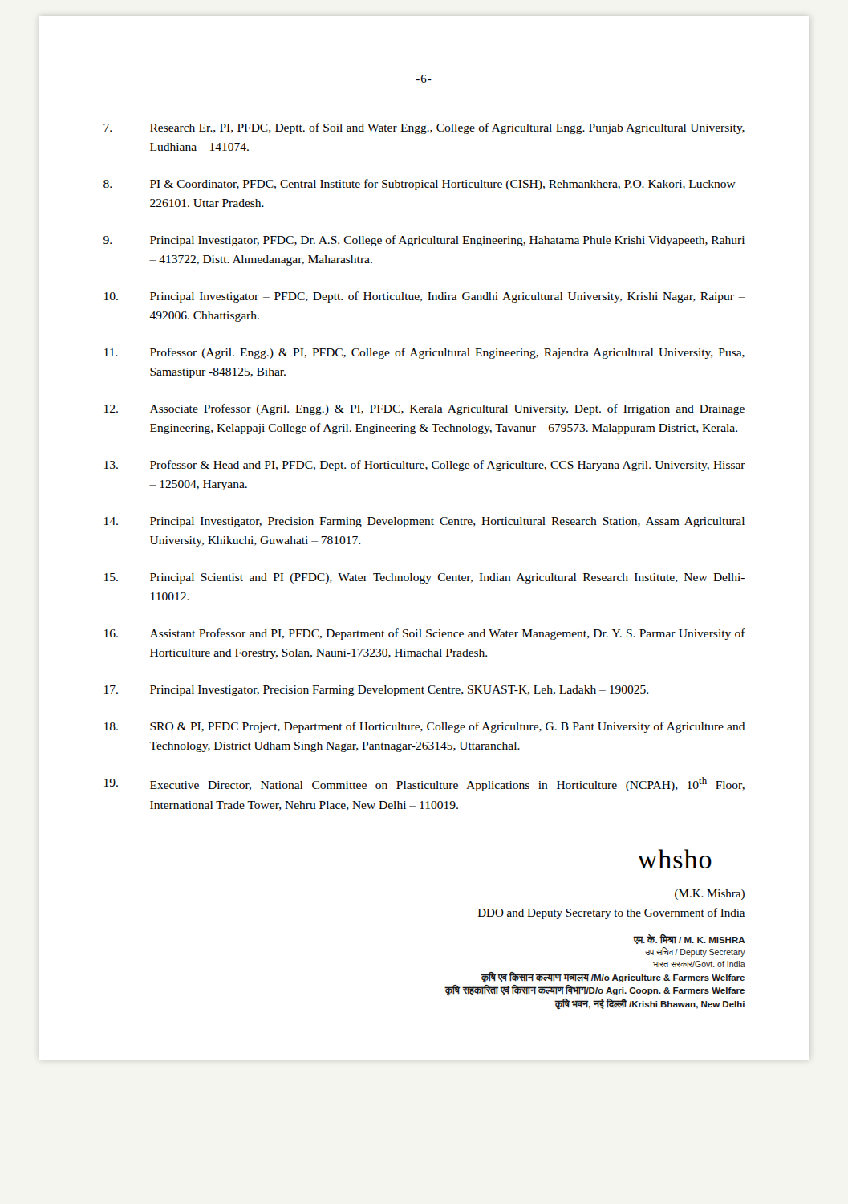-6-
7. Research Er., PI, PFDC, Deptt. of Soil and Water Engg., College of Agricultural Engg. Punjab Agricultural University, Ludhiana – 141074.
8. PI & Coordinator, PFDC, Central Institute for Subtropical Horticulture (CISH), Rehmankhera, P.O. Kakori, Lucknow – 226101. Uttar Pradesh.
9. Principal Investigator, PFDC, Dr. A.S. College of Agricultural Engineering, Hahatama Phule Krishi Vidyapeeth, Rahuri – 413722, Distt. Ahmedanagar, Maharashtra.
10. Principal Investigator – PFDC, Deptt. of Horticultue, Indira Gandhi Agricultural University, Krishi Nagar, Raipur – 492006. Chhattisgarh.
11. Professor (Agril. Engg.) & PI, PFDC, College of Agricultural Engineering, Rajendra Agricultural University, Pusa, Samastipur -848125, Bihar.
12. Associate Professor (Agril. Engg.) & PI, PFDC, Kerala Agricultural University, Dept. of Irrigation and Drainage Engineering, Kelappaji College of Agril. Engineering & Technology, Tavanur – 679573. Malappuram District, Kerala.
13. Professor & Head and PI, PFDC, Dept. of Horticulture, College of Agriculture, CCS Haryana Agril. University, Hissar – 125004, Haryana.
14. Principal Investigator, Precision Farming Development Centre, Horticultural Research Station, Assam Agricultural University, Khikuchi, Guwahati – 781017.
15. Principal Scientist and PI (PFDC), Water Technology Center, Indian Agricultural Research Institute, New Delhi-110012.
16. Assistant Professor and PI, PFDC, Department of Soil Science and Water Management, Dr. Y. S. Parmar University of Horticulture and Forestry, Solan, Nauni-173230, Himachal Pradesh.
17. Principal Investigator, Precision Farming Development Centre, SKUAST-K, Leh, Ladakh – 190025.
18. SRO & PI, PFDC Project, Department of Horticulture, College of Agriculture, G. B Pant University of Agriculture and Technology, District Udham Singh Nagar, Pantnagar-263145, Uttaranchal.
19. Executive Director, National Committee on Plasticulture Applications in Horticulture (NCPAH), 10th Floor, International Trade Tower, Nehru Place, New Delhi – 110019.
whsho
(M.K. Mishra)
DDO and Deputy Secretary to the Government of India
एम. के. मिश्रा / M. K. MISHRA
उप सचिव / Deputy Secretary
भारत सरकार/Govt. of India
कृषि एवं किसान कल्याण मंत्रालय /M/o Agriculture & Farmers Welfare
कृषि सहकारिता एवं किसान कल्याण विभाग/D/o Agri. Coopn. & Farmers Welfare
कृषि भवन, नई दिल्ली /Krishi Bhawan, New Delhi